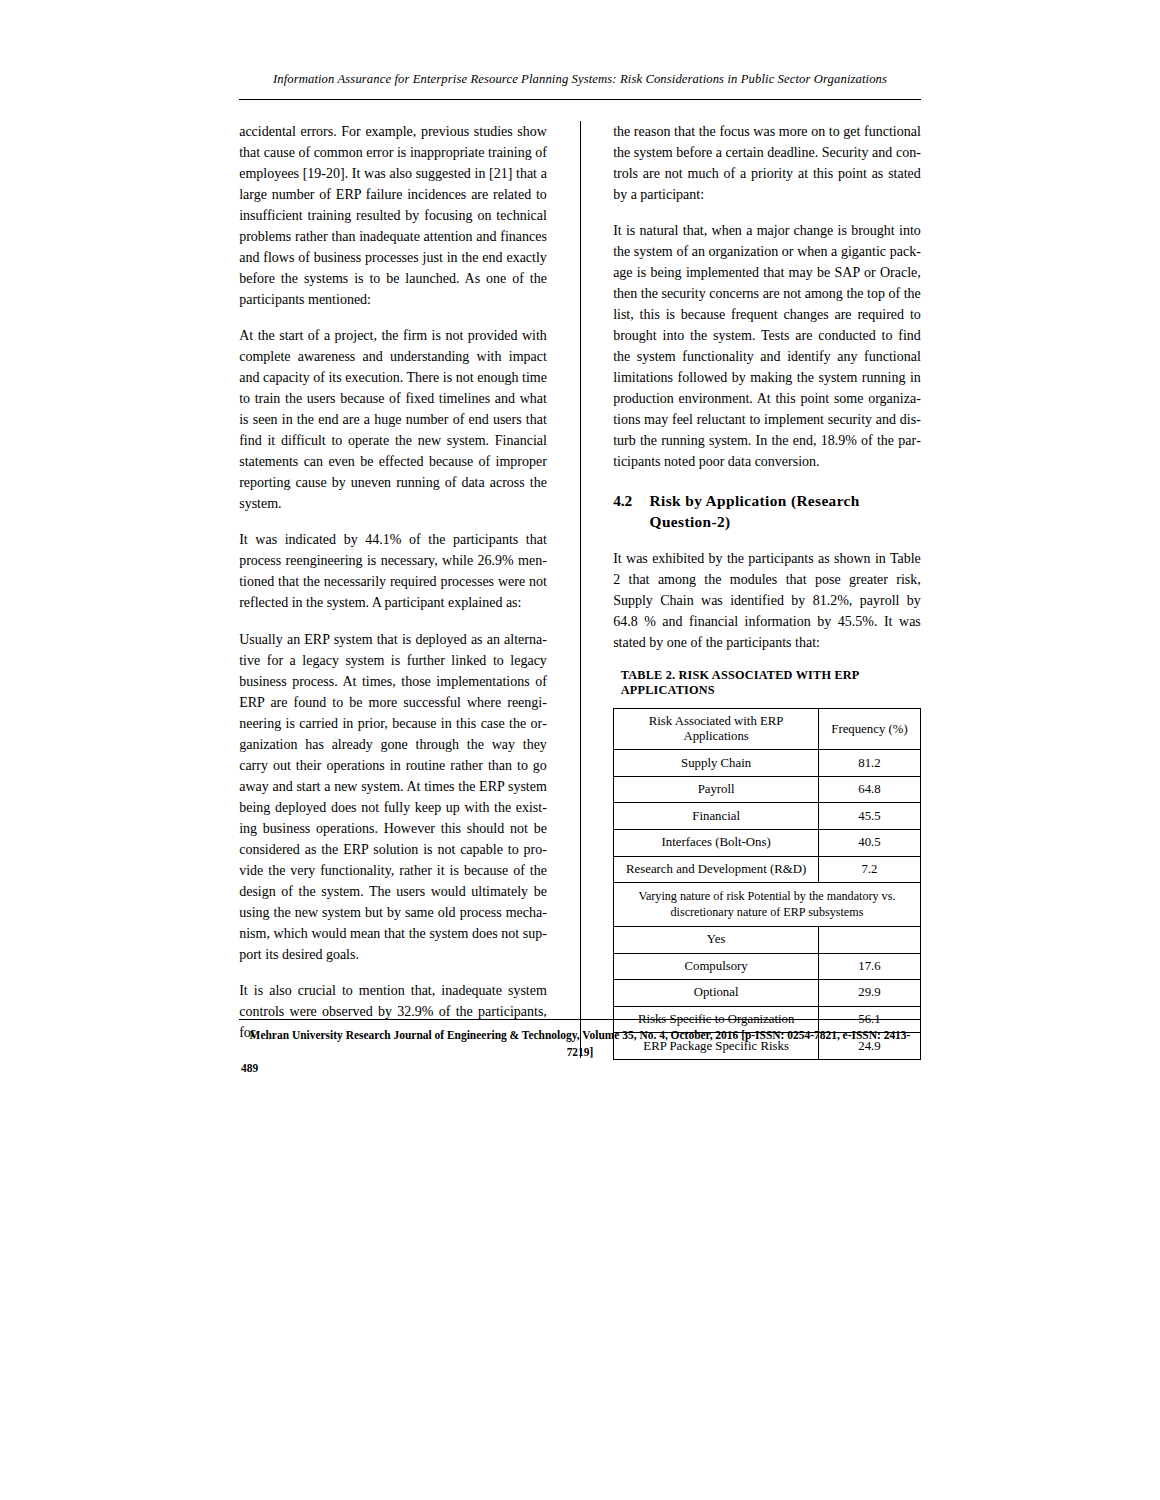Information Assurance for Enterprise Resource Planning Systems: Risk Considerations in Public Sector Organizations
accidental errors. For example, previous studies show that cause of common error is inappropriate training of employees [19-20]. It was also suggested in [21] that a large number of ERP failure incidences are related to insufficient training resulted by focusing on technical problems rather than inadequate attention and finances and flows of business processes just in the end exactly before the systems is to be launched. As one of the participants mentioned:
At the start of a project, the firm is not provided with complete awareness and understanding with impact and capacity of its execution. There is not enough time to train the users because of fixed timelines and what is seen in the end are a huge number of end users that find it difficult to operate the new system. Financial statements can even be effected because of improper reporting cause by uneven running of data across the system.
It was indicated by 44.1% of the participants that process reengineering is necessary, while 26.9% mentioned that the necessarily required processes were not reflected in the system. A participant explained as:
Usually an ERP system that is deployed as an alternative for a legacy system is further linked to legacy business process. At times, those implementations of ERP are found to be more successful where reengineering is carried in prior, because in this case the organization has already gone through the way they carry out their operations in routine rather than to go away and start a new system. At times the ERP system being deployed does not fully keep up with the existing business operations. However this should not be considered as the ERP solution is not capable to provide the very functionality, rather it is because of the design of the system. The users would ultimately be using the new system but by same old process mechanism, which would mean that the system does not support its desired goals.
It is also crucial to mention that, inadequate system controls were observed by 32.9% of the participants, for
the reason that the focus was more on to get functional the system before a certain deadline. Security and controls are not much of a priority at this point as stated by a participant:
It is natural that, when a major change is brought into the system of an organization or when a gigantic package is being implemented that may be SAP or Oracle, then the security concerns are not among the top of the list, this is because frequent changes are required to brought into the system. Tests are conducted to find the system functionality and identify any functional limitations followed by making the system running in production environment. At this point some organizations may feel reluctant to implement security and disturb the running system. In the end, 18.9% of the participants noted poor data conversion.
4.2 Risk by Application (Research Question-2)
It was exhibited by the participants as shown in Table 2 that among the modules that pose greater risk, Supply Chain was identified by 81.2%, payroll by 64.8 % and financial information by 45.5%. It was stated by one of the participants that:
TABLE 2. RISK ASSOCIATED WITH ERP APPLICATIONS
| Risk Associated with ERP Applications | Frequency (%) |
| Supply Chain | 81.2 |
| Payroll | 64.8 |
| Financial | 45.5 |
| Interfaces (Bolt-Ons) | 40.5 |
| Research and Development (R&D) | 7.2 |
| Varying nature of risk Potential by the mandatory vs. discretionary nature of ERP subsystems |
| Yes | |
| Compulsory | 17.6 |
| Optional | 29.9 |
| Risks Specific to Organization | 56.1 |
| ERP Package Specific Risks | 24.9 |
Mehran University Research Journal of Engineering & Technology, Volume 35, No. 4, October, 2016 [p-ISSN: 0254-7821, e-ISSN: 2413-7219] 489